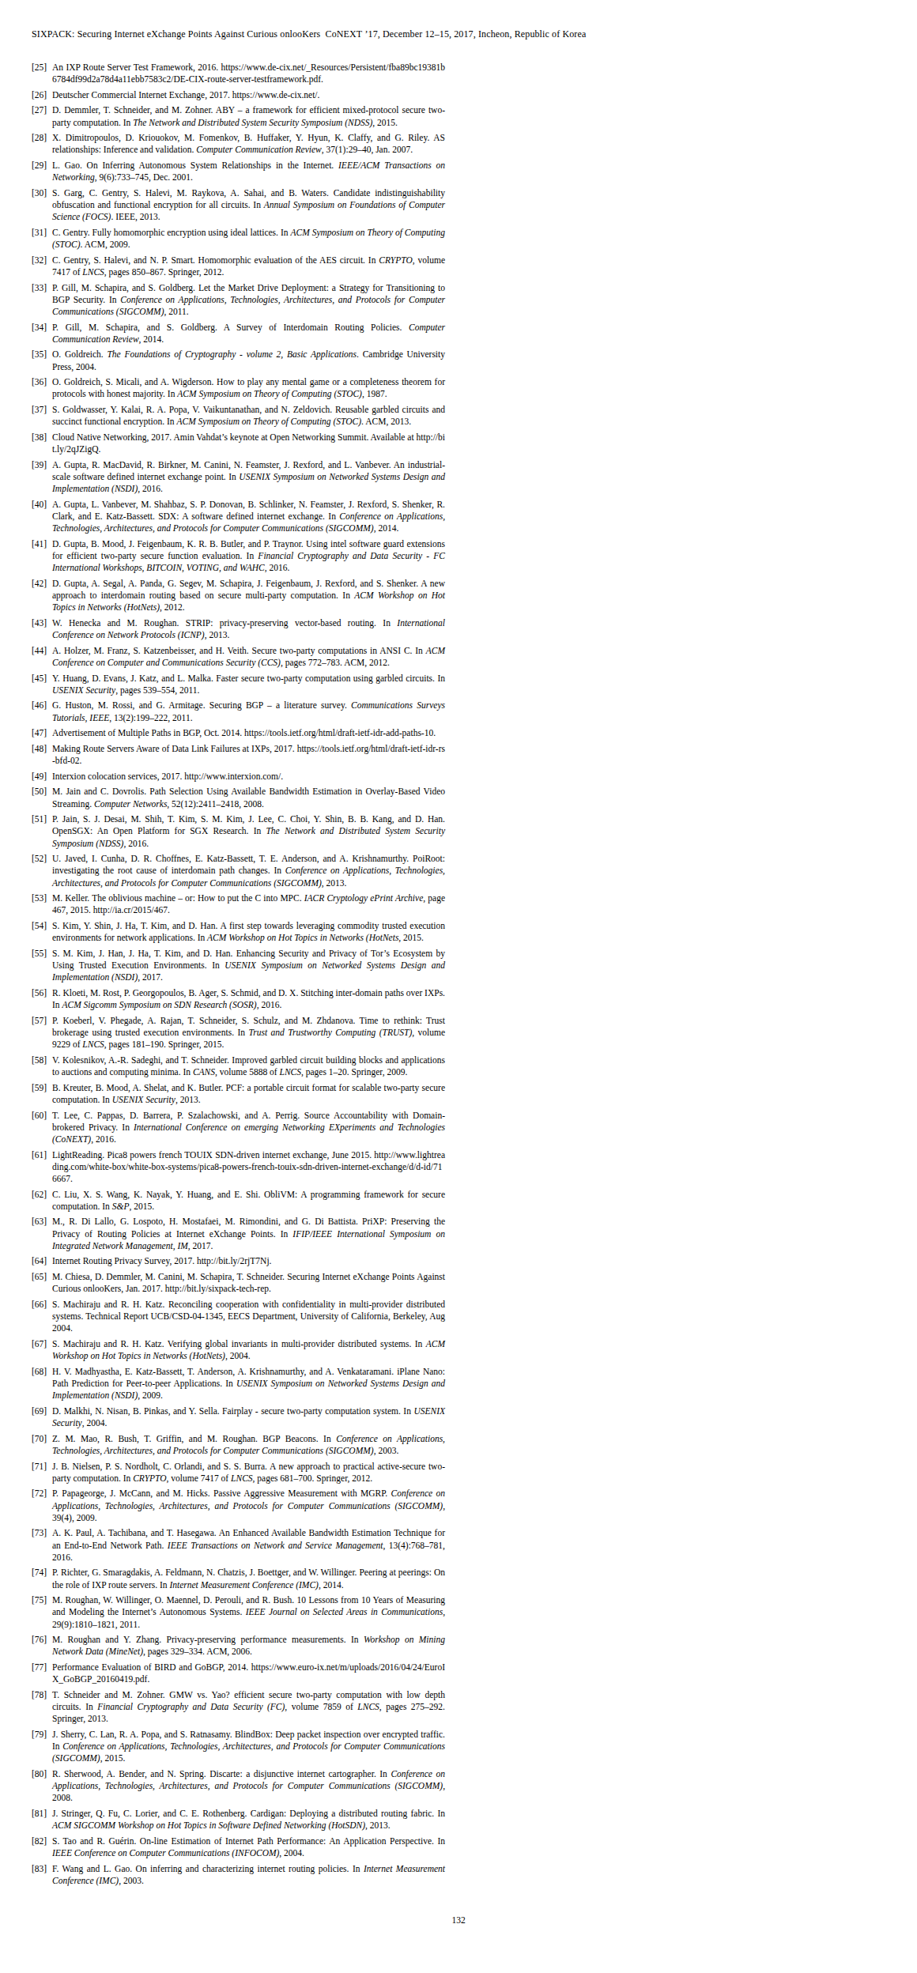SIXPACK: Securing Internet eXchange Points Against Curious onlooKers CoNEXT ’17, December 12–15, 2017, Incheon, Republic of Korea
[25] An IXP Route Server Test Framework, 2016. https://www.de-cix.net/_Resources/Persistent/fba89bc19381b6784df99d2a78d4a11ebb7583c2/DE-CIX-route-server-testframework.pdf.
[26] Deutscher Commercial Internet Exchange, 2017. https://www.de-cix.net/.
[27] D. Demmler, T. Schneider, and M. Zohner. ABY – a framework for efficient mixed-protocol secure two-party computation. In The Network and Distributed System Security Symposium (NDSS), 2015.
[28] X. Dimitropoulos, D. Kriouokov, M. Fomenkov, B. Huffaker, Y. Hyun, K. Claffy, and G. Riley. AS relationships: Inference and validation. Computer Communication Review, 37(1):29–40, Jan. 2007.
[29] L. Gao. On Inferring Autonomous System Relationships in the Internet. IEEE/ACM Transactions on Networking, 9(6):733–745, Dec. 2001.
[30] S. Garg, C. Gentry, S. Halevi, M. Raykova, A. Sahai, and B. Waters. Candidate indistinguishability obfuscation and functional encryption for all circuits. In Annual Symposium on Foundations of Computer Science (FOCS). IEEE, 2013.
[31] C. Gentry. Fully homomorphic encryption using ideal lattices. In ACM Symposium on Theory of Computing (STOC). ACM, 2009.
[32] C. Gentry, S. Halevi, and N. P. Smart. Homomorphic evaluation of the AES circuit. In CRYPTO, volume 7417 of LNCS, pages 850–867. Springer, 2012.
[33] P. Gill, M. Schapira, and S. Goldberg. Let the Market Drive Deployment: a Strategy for Transitioning to BGP Security. In Conference on Applications, Technologies, Architectures, and Protocols for Computer Communications (SIGCOMM), 2011.
[34] P. Gill, M. Schapira, and S. Goldberg. A Survey of Interdomain Routing Policies. Computer Communication Review, 2014.
[35] O. Goldreich. The Foundations of Cryptography - volume 2, Basic Applications. Cambridge University Press, 2004.
[36] O. Goldreich, S. Micali, and A. Wigderson. How to play any mental game or a completeness theorem for protocols with honest majority. In ACM Symposium on Theory of Computing (STOC), 1987.
[37] S. Goldwasser, Y. Kalai, R. A. Popa, V. Vaikuntanathan, and N. Zeldovich. Reusable garbled circuits and succinct functional encryption. In ACM Symposium on Theory of Computing (STOC). ACM, 2013.
[38] Cloud Native Networking, 2017. Amin Vahdat’s keynote at Open Networking Summit. Available at http://bit.ly/2qJZigQ.
[39] A. Gupta, R. MacDavid, R. Birkner, M. Canini, N. Feamster, J. Rexford, and L. Vanbever. An industrial-scale software defined internet exchange point. In USENIX Symposium on Networked Systems Design and Implementation (NSDI), 2016.
[40] A. Gupta, L. Vanbever, M. Shahbaz, S. P. Donovan, B. Schlinker, N. Feamster, J. Rexford, S. Shenker, R. Clark, and E. Katz-Bassett. SDX: A software defined internet exchange. In Conference on Applications, Technologies, Architectures, and Protocols for Computer Communications (SIGCOMM), 2014.
[41] D. Gupta, B. Mood, J. Feigenbaum, K. R. B. Butler, and P. Traynor. Using intel software guard extensions for efficient two-party secure function evaluation. In Financial Cryptography and Data Security - FC International Workshops, BITCOIN, VOTING, and WAHC, 2016.
[42] D. Gupta, A. Segal, A. Panda, G. Segev, M. Schapira, J. Feigenbaum, J. Rexford, and S. Shenker. A new approach to interdomain routing based on secure multi-party computation. In ACM Workshop on Hot Topics in Networks (HotNets), 2012.
[43] W. Henecka and M. Roughan. STRIP: privacy-preserving vector-based routing. In International Conference on Network Protocols (ICNP), 2013.
[44] A. Holzer, M. Franz, S. Katzenbeisser, and H. Veith. Secure two-party computations in ANSI C. In ACM Conference on Computer and Communications Security (CCS), pages 772–783. ACM, 2012.
[45] Y. Huang, D. Evans, J. Katz, and L. Malka. Faster secure two-party computation using garbled circuits. In USENIX Security, pages 539–554, 2011.
[46] G. Huston, M. Rossi, and G. Armitage. Securing BGP – a literature survey. Communications Surveys Tutorials, IEEE, 13(2):199–222, 2011.
[47] Advertisement of Multiple Paths in BGP, Oct. 2014. https://tools.ietf.org/html/draft-ietf-idr-add-paths-10.
[48] Making Route Servers Aware of Data Link Failures at IXPs, 2017. https://tools.ietf.org/html/draft-ietf-idr-rs-bfd-02.
[49] Interxion colocation services, 2017. http://www.interxion.com/.
[50] M. Jain and C. Dovrolis. Path Selection Using Available Bandwidth Estimation in Overlay-Based Video Streaming. Computer Networks, 52(12):2411–2418, 2008.
[51] P. Jain, S. J. Desai, M. Shih, T. Kim, S. M. Kim, J. Lee, C. Choi, Y. Shin, B. B. Kang, and D. Han. OpenSGX: An Open Platform for SGX Research. In The Network and Distributed System Security Symposium (NDSS), 2016.
[52] U. Javed, I. Cunha, D. R. Choffnes, E. Katz-Bassett, T. E. Anderson, and A. Krishnamurthy. PoiRoot: investigating the root cause of interdomain path changes. In Conference on Applications, Technologies, Architectures, and Protocols for Computer Communications (SIGCOMM), 2013.
[53] M. Keller. The oblivious machine – or: How to put the C into MPC. IACR Cryptology ePrint Archive, page 467, 2015. http://ia.cr/2015/467.
[54] S. Kim, Y. Shin, J. Ha, T. Kim, and D. Han. A first step towards leveraging commodity trusted execution environments for network applications. In ACM Workshop on Hot Topics in Networks (HotNets, 2015.
[55] S. M. Kim, J. Han, J. Ha, T. Kim, and D. Han. Enhancing Security and Privacy of Tor’s Ecosystem by Using Trusted Execution Environments. In USENIX Symposium on Networked Systems Design and Implementation (NSDI), 2017.
[56] R. Kloeti, M. Rost, P. Georgopoulos, B. Ager, S. Schmid, and D. X. Stitching inter-domain paths over IXPs. In ACM Sigcomm Symposium on SDN Research (SOSR), 2016.
[57] P. Koeberl, V. Phegade, A. Rajan, T. Schneider, S. Schulz, and M. Zhdanova. Time to rethink: Trust brokerage using trusted execution environments. In Trust and Trustworthy Computing (TRUST), volume 9229 of LNCS, pages 181–190. Springer, 2015.
[58] V. Kolesnikov, A.-R. Sadeghi, and T. Schneider. Improved garbled circuit building blocks and applications to auctions and computing minima. In CANS, volume 5888 of LNCS, pages 1–20. Springer, 2009.
[59] B. Kreuter, B. Mood, A. Shelat, and K. Butler. PCF: a portable circuit format for scalable two-party secure computation. In USENIX Security, 2013.
[60] T. Lee, C. Pappas, D. Barrera, P. Szalachowski, and A. Perrig. Source Accountability with Domain-brokered Privacy. In International Conference on emerging Networking EXperiments and Technologies (CoNEXT), 2016.
[61] LightReading. Pica8 powers french TOUIX SDN-driven internet exchange, June 2015. http://www.lightreading.com/white-box/white-box-systems/pica8-powers-french-touix-sdn-driven-internet-exchange/d/d-id/716667.
[62] C. Liu, X. S. Wang, K. Nayak, Y. Huang, and E. Shi. ObliVM: A programming framework for secure computation. In S&P, 2015.
[63] M., R. Di Lallo, G. Lospoto, H. Mostafaei, M. Rimondini, and G. Di Battista. PriXP: Preserving the Privacy of Routing Policies at Internet eXchange Points. In IFIP/IEEE International Symposium on Integrated Network Management, IM, 2017.
[64] Internet Routing Privacy Survey, 2017. http://bit.ly/2rjT7Nj.
[65] M. Chiesa, D. Demmler, M. Canini, M. Schapira, T. Schneider. Securing Internet eXchange Points Against Curious onlooKers, Jan. 2017. http://bit.ly/sixpack-tech-rep.
[66] S. Machiraju and R. H. Katz. Reconciling cooperation with confidentiality in multi-provider distributed systems. Technical Report UCB/CSD-04-1345, EECS Department, University of California, Berkeley, Aug 2004.
[67] S. Machiraju and R. H. Katz. Verifying global invariants in multi-provider distributed systems. In ACM Workshop on Hot Topics in Networks (HotNets), 2004.
[68] H. V. Madhyastha, E. Katz-Bassett, T. Anderson, A. Krishnamurthy, and A. Venkataramani. iPlane Nano: Path Prediction for Peer-to-peer Applications. In USENIX Symposium on Networked Systems Design and Implementation (NSDI), 2009.
[69] D. Malkhi, N. Nisan, B. Pinkas, and Y. Sella. Fairplay - secure two-party computation system. In USENIX Security, 2004.
[70] Z. M. Mao, R. Bush, T. Griffin, and M. Roughan. BGP Beacons. In Conference on Applications, Technologies, Architectures, and Protocols for Computer Communications (SIGCOMM), 2003.
[71] J. B. Nielsen, P. S. Nordholt, C. Orlandi, and S. S. Burra. A new approach to practical active-secure two-party computation. In CRYPTO, volume 7417 of LNCS, pages 681–700. Springer, 2012.
[72] P. Papageorge, J. McCann, and M. Hicks. Passive Aggressive Measurement with MGRP. Conference on Applications, Technologies, Architectures, and Protocols for Computer Communications (SIGCOMM), 39(4), 2009.
[73] A. K. Paul, A. Tachibana, and T. Hasegawa. An Enhanced Available Bandwidth Estimation Technique for an End-to-End Network Path. IEEE Transactions on Network and Service Management, 13(4):768–781, 2016.
[74] P. Richter, G. Smaragdakis, A. Feldmann, N. Chatzis, J. Boettger, and W. Willinger. Peering at peerings: On the role of IXP route servers. In Internet Measurement Conference (IMC), 2014.
[75] M. Roughan, W. Willinger, O. Maennel, D. Perouli, and R. Bush. 10 Lessons from 10 Years of Measuring and Modeling the Internet’s Autonomous Systems. IEEE Journal on Selected Areas in Communications, 29(9):1810–1821, 2011.
[76] M. Roughan and Y. Zhang. Privacy-preserving performance measurements. In Workshop on Mining Network Data (MineNet), pages 329–334. ACM, 2006.
[77] Performance Evaluation of BIRD and GoBGP, 2014. https://www.euro-ix.net/m/uploads/2016/04/24/EuroIX_GoBGP_20160419.pdf.
[78] T. Schneider and M. Zohner. GMW vs. Yao? efficient secure two-party computation with low depth circuits. In Financial Cryptography and Data Security (FC), volume 7859 of LNCS, pages 275–292. Springer, 2013.
[79] J. Sherry, C. Lan, R. A. Popa, and S. Ratnasamy. BlindBox: Deep packet inspection over encrypted traffic. In Conference on Applications, Technologies, Architectures, and Protocols for Computer Communications (SIGCOMM), 2015.
[80] R. Sherwood, A. Bender, and N. Spring. Discarte: a disjunctive internet cartographer. In Conference on Applications, Technologies, Architectures, and Protocols for Computer Communications (SIGCOMM), 2008.
[81] J. Stringer, Q. Fu, C. Lorier, and C. E. Rothenberg. Cardigan: Deploying a distributed routing fabric. In ACM SIGCOMM Workshop on Hot Topics in Software Defined Networking (HotSDN), 2013.
[82] S. Tao and R. Guérin. On-line Estimation of Internet Path Performance: An Application Perspective. In IEEE Conference on Computer Communications (INFOCOM), 2004.
[83] F. Wang and L. Gao. On inferring and characterizing internet routing policies. In Internet Measurement Conference (IMC), 2003.
132